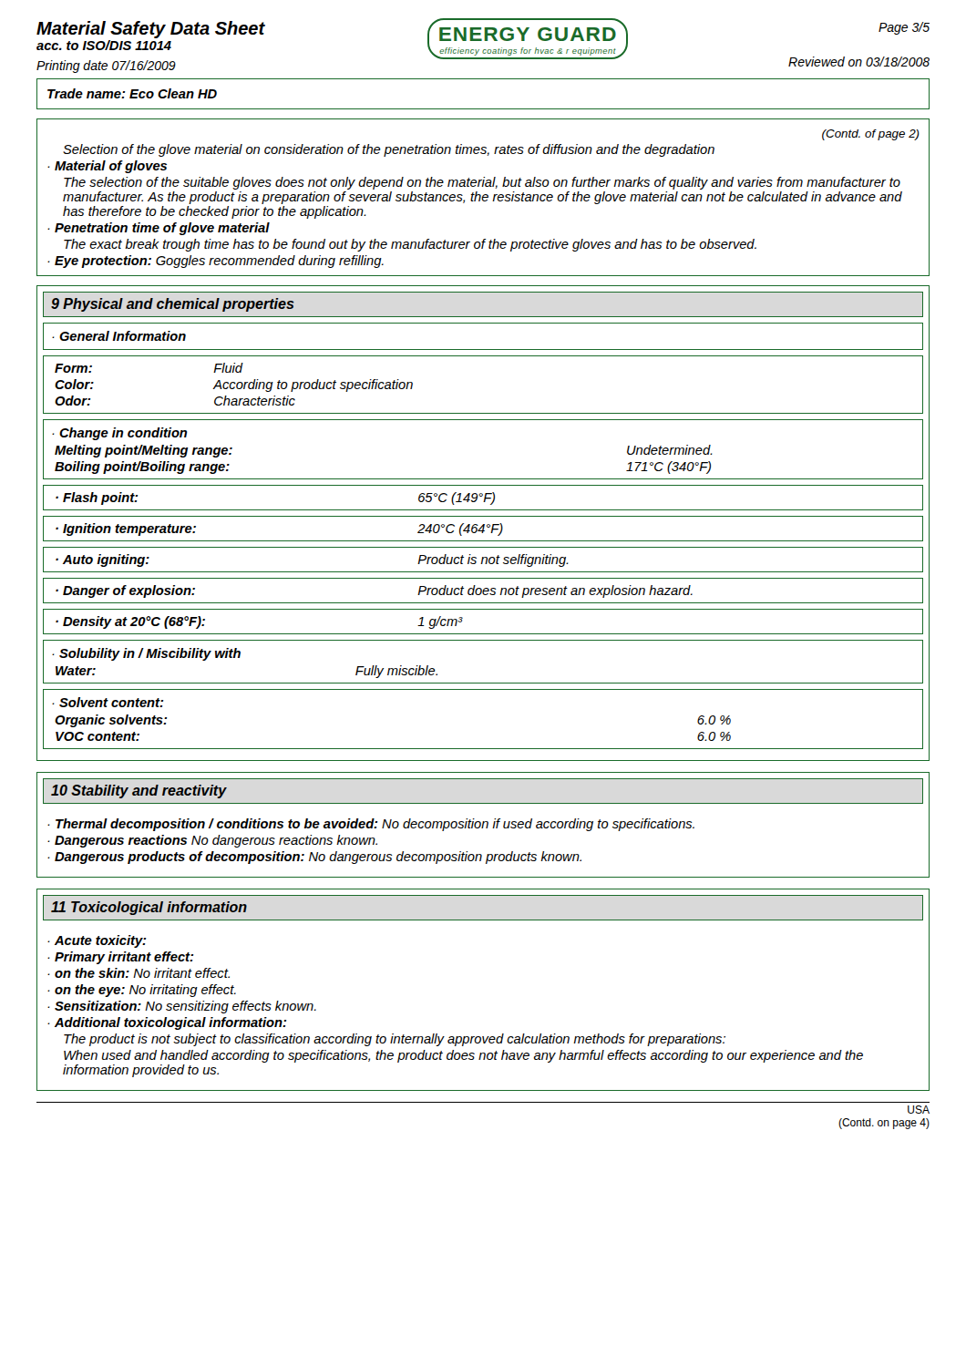Material Safety Data Sheet
acc. to ISO/DIS 11014
Printing date 07/16/2009
ENERGY GUARD
efficiency coatings for hvac & r equipment
Page 3/5
Reviewed on 03/18/2008
Trade name: Eco Clean HD
(Contd. of page 2)
Selection of the glove material on consideration of the penetration times, rates of diffusion and the degradation
· Material of gloves
The selection of the suitable gloves does not only depend on the material, but also on further marks of quality and varies from manufacturer to manufacturer. As the product is a preparation of several substances, the resistance of the glove material can not be calculated in advance and has therefore to be checked prior to the application.
· Penetration time of glove material
The exact break trough time has to be found out by the manufacturer of the protective gloves and has to be observed.
· Eye protection: Goggles recommended during refilling.
9 Physical and chemical properties
· General Information
| Form: | Fluid |
| Color: | According to product specification |
| Odor: | Characteristic |
· Change in condition
| Melting point/Melting range: | Undetermined. |
| Boiling point/Boiling range: | 171°C (340°F) |
| · Flash point: | 65°C (149°F) |
| · Ignition temperature: | 240°C (464°F) |
| · Auto igniting: | Product is not selfigniting. |
| · Danger of explosion: | Product does not present an explosion hazard. |
| · Density at 20°C (68°F): | 1 g/cm³ |
· Solubility in / Miscibility with
| Water: | Fully miscible. |
· Solvent content:
| Organic solvents: | 6.0 % |
| VOC content: | 6.0 % |
10 Stability and reactivity
· Thermal decomposition / conditions to be avoided: No decomposition if used according to specifications.
· Dangerous reactions No dangerous reactions known.
· Dangerous products of decomposition: No dangerous decomposition products known.
11 Toxicological information
· Acute toxicity:
· Primary irritant effect:
· on the skin: No irritant effect.
· on the eye: No irritating effect.
· Sensitization: No sensitizing effects known.
· Additional toxicological information:
The product is not subject to classification according to internally approved calculation methods for preparations:
When used and handled according to specifications, the product does not have any harmful effects according to our experience and the information provided to us.
USA
(Contd. on page 4)